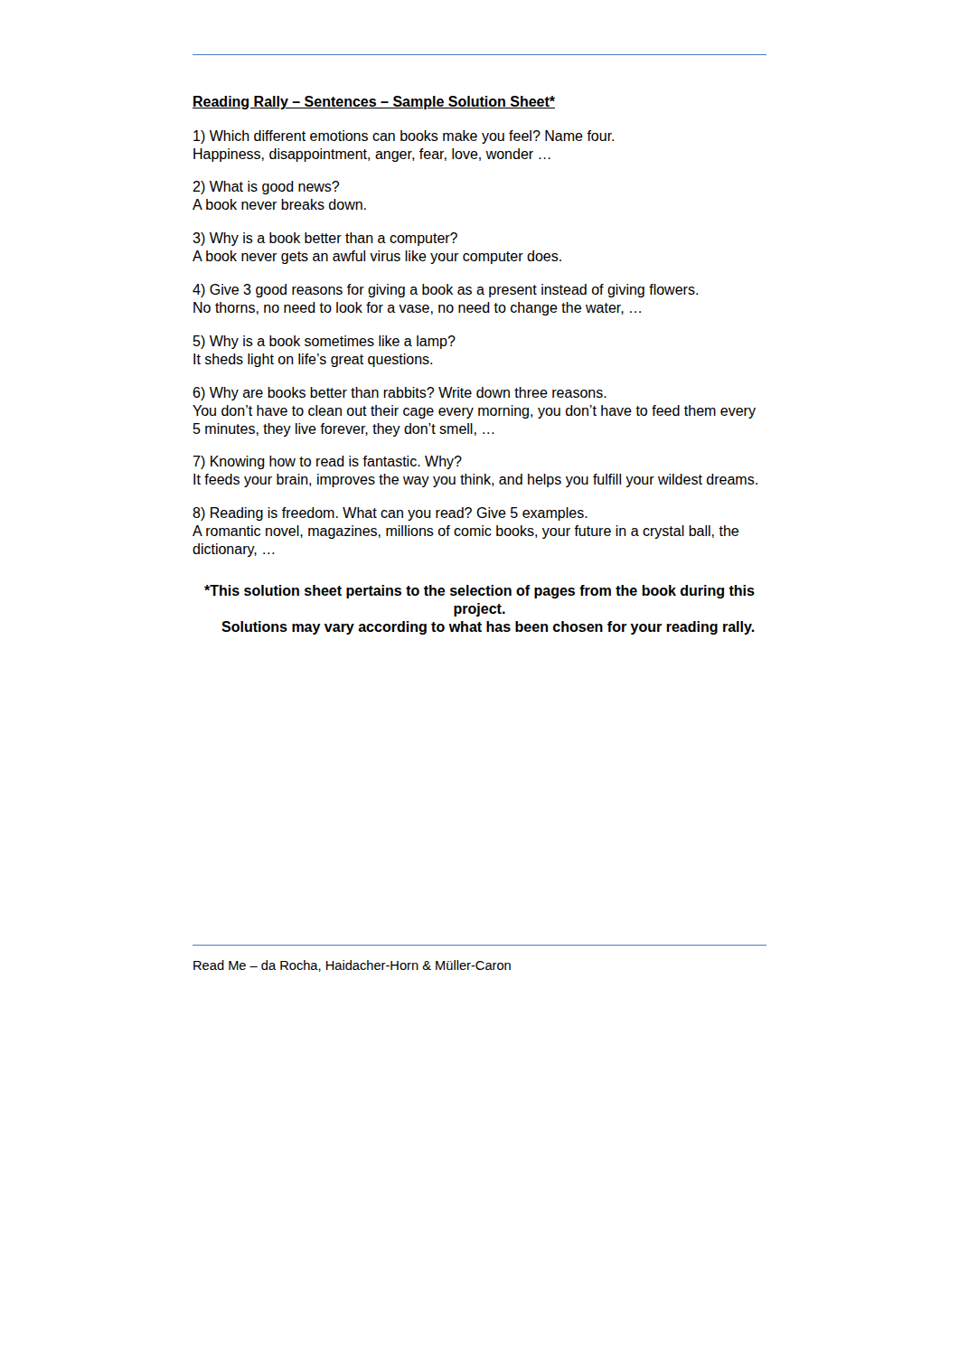Reading Rally – Sentences – Sample Solution Sheet*
1) Which different emotions can books make you feel? Name four.
Happiness, disappointment, anger, fear, love, wonder …
2) What is good news?
A book never breaks down.
3) Why is a book better than a computer?
A book never gets an awful virus like your computer does.
4) Give 3 good reasons for giving a book as a present instead of giving flowers.
No thorns, no need to look for a vase, no need to change the water, …
5) Why is a book sometimes like a lamp?
It sheds light on life’s great questions.
6) Why are books better than rabbits? Write down three reasons.
You don’t have to clean out their cage every morning, you don’t have to feed them every 5 minutes, they live forever, they don’t smell, …
7) Knowing how to read is fantastic. Why?
It feeds your brain, improves the way you think, and helps you fulfill your wildest dreams.
8) Reading is freedom. What can you read? Give 5 examples.
A romantic novel, magazines, millions of comic books, your future in a crystal ball, the dictionary, …
*This solution sheet pertains to the selection of pages from the book during this project. Solutions may vary according to what has been chosen for your reading rally.
Read Me – da Rocha, Haidacher-Horn & Müller-Caron